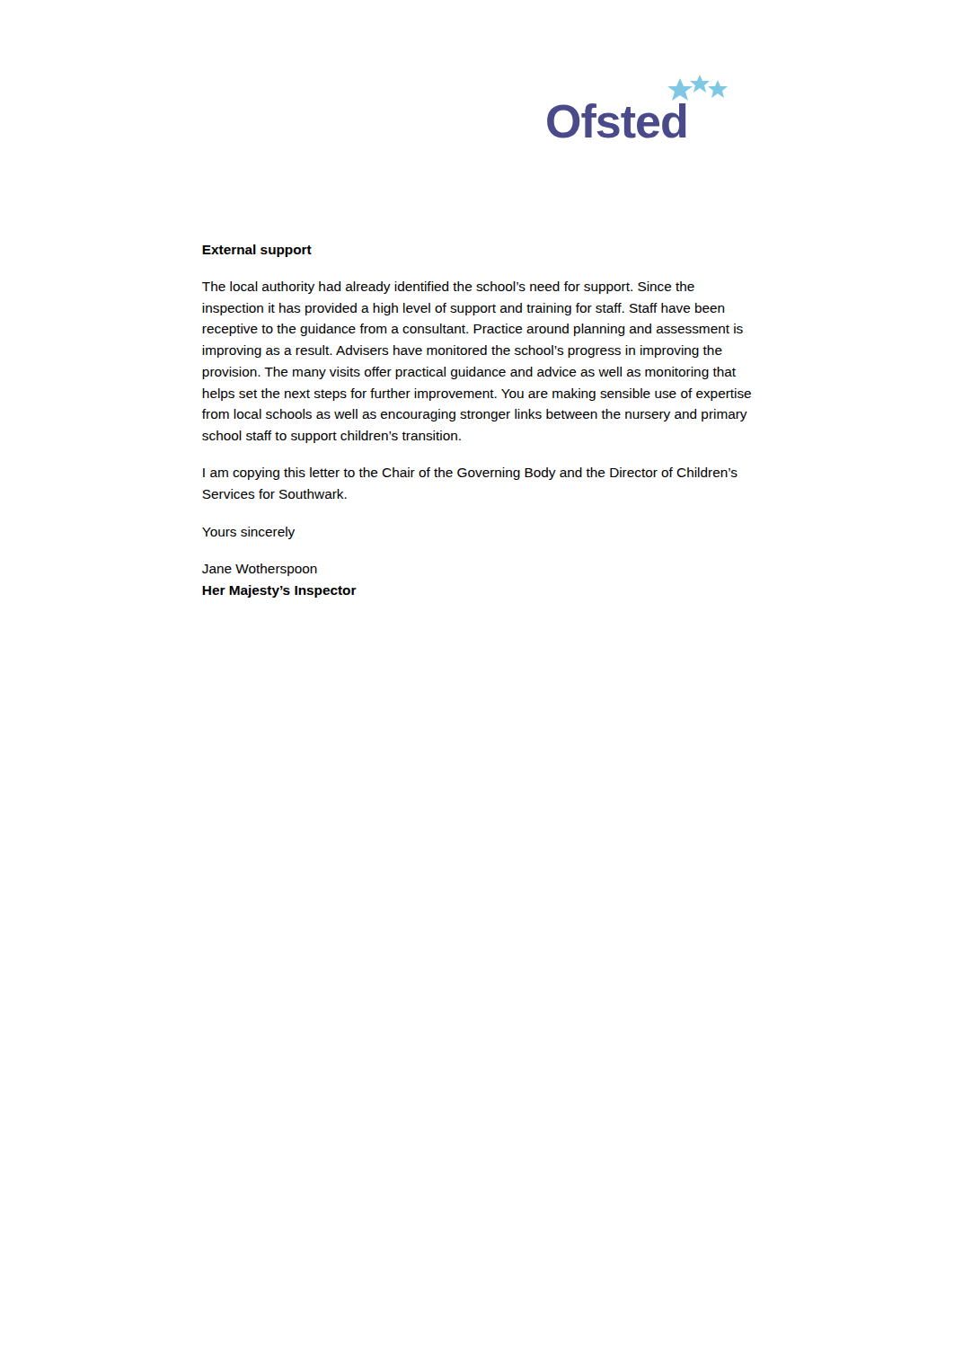Ofsted
External support
The local authority had already identified the school’s need for support. Since the inspection it has provided a high level of support and training for staff. Staff have been receptive to the guidance from a consultant. Practice around planning and assessment is improving as a result. Advisers have monitored the school’s progress in improving the provision. The many visits offer practical guidance and advice as well as monitoring that helps set the next steps for further improvement. You are making sensible use of expertise from local schools as well as encouraging stronger links between the nursery and primary school staff to support children’s transition.
I am copying this letter to the Chair of the Governing Body and the Director of Children’s Services for Southwark.
Yours sincerely
Jane Wotherspoon
Her Majesty’s Inspector